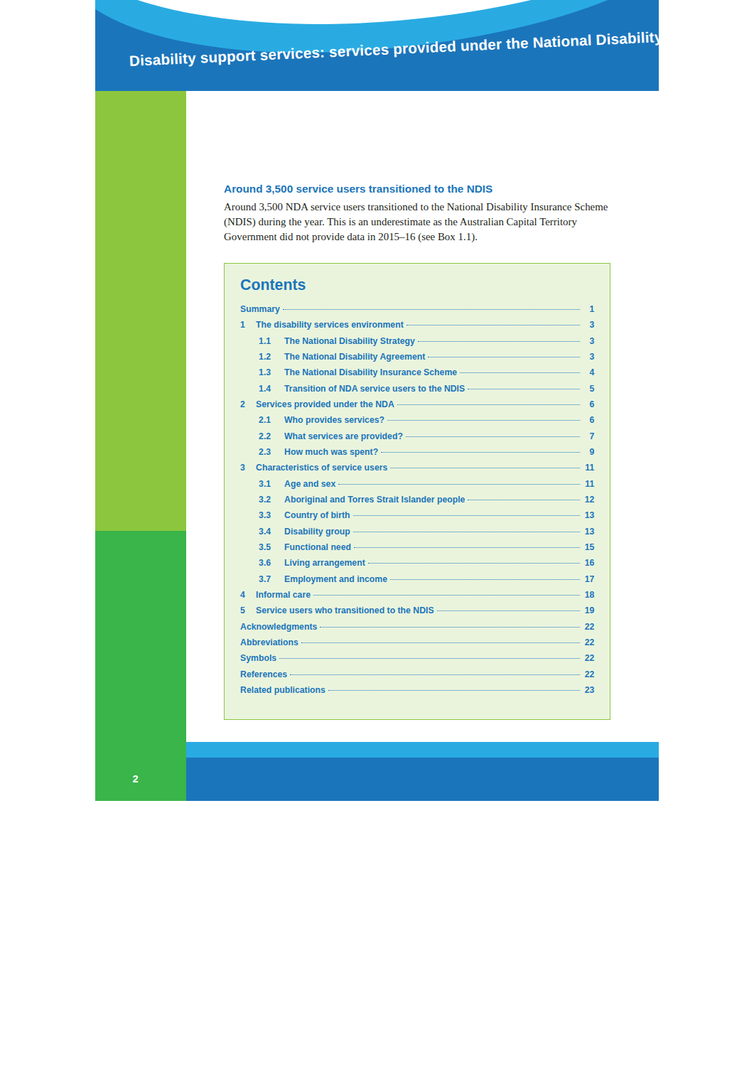Disability support services: services provided under the National Disability Agreement 2015–16
Around 3,500 service users transitioned to the NDIS
Around 3,500 NDA service users transitioned to the National Disability Insurance Scheme (NDIS) during the year. This is an underestimate as the Australian Capital Territory Government did not provide data in 2015–16 (see Box 1.1).
Contents
Summary 1
1 The disability services environment 3
1.1 The National Disability Strategy 3
1.2 The National Disability Agreement 3
1.3 The National Disability Insurance Scheme 4
1.4 Transition of NDA service users to the NDIS 5
2 Services provided under the NDA 6
2.1 Who provides services? 6
2.2 What services are provided? 7
2.3 How much was spent? 9
3 Characteristics of service users 11
3.1 Age and sex 11
3.2 Aboriginal and Torres Strait Islander people 12
3.3 Country of birth 13
3.4 Disability group 13
3.5 Functional need 15
3.6 Living arrangement 16
3.7 Employment and income 17
4 Informal care 18
5 Service users who transitioned to the NDIS 19
Acknowledgments 22
Abbreviations 22
Symbols 22
References 22
Related publications 23
2